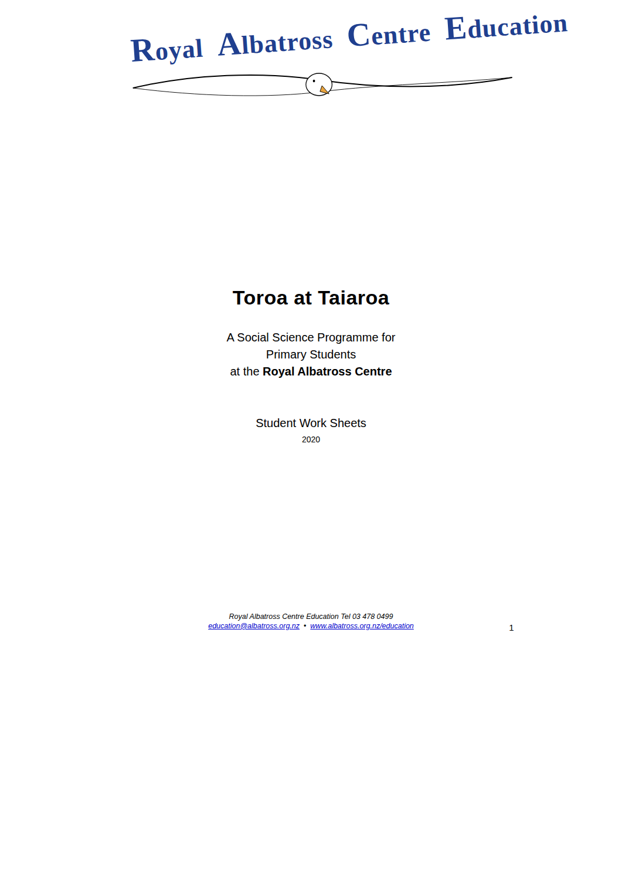Royal Albatross Centre Education
Toroa at Taiaroa
A Social Science Programme for
Primary Students
at the Royal Albatross Centre
Student Work Sheets
2020
Royal Albatross Centre Education Tel 03 478 0499
education@albatross.org.nz • www.albatross.org.nz/education
1